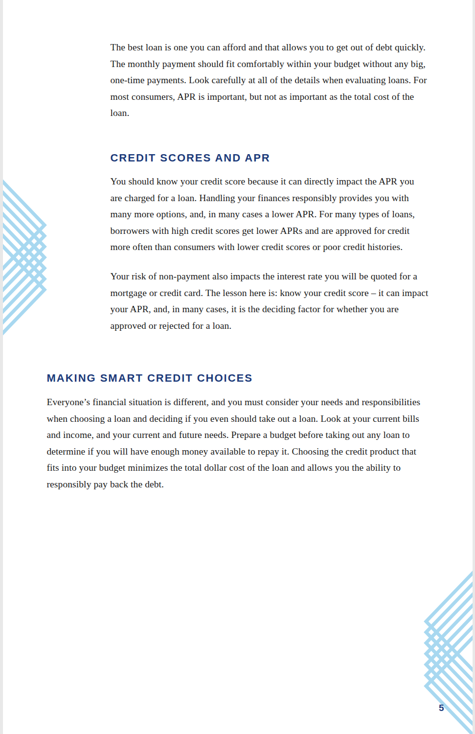The best loan is one you can afford and that allows you to get out of debt quickly. The monthly payment should fit comfortably within your budget without any big, one-time payments. Look carefully at all of the details when evaluating loans. For most consumers, APR is important, but not as important as the total cost of the loan.
Credit Scores and APR
You should know your credit score because it can directly impact the APR you are charged for a loan. Handling your finances responsibly provides you with many more options, and, in many cases a lower APR. For many types of loans, borrowers with high credit scores get lower APRs and are approved for credit more often than consumers with lower credit scores or poor credit histories.
Your risk of non-payment also impacts the interest rate you will be quoted for a mortgage or credit card. The lesson here is: know your credit score – it can impact your APR, and, in many cases, it is the deciding factor for whether you are approved or rejected for a loan.
Making Smart Credit Choices
Everyone’s financial situation is different, and you must consider your needs and responsibilities when choosing a loan and deciding if you even should take out a loan. Look at your current bills and income, and your current and future needs. Prepare a budget before taking out any loan to determine if you will have enough money available to repay it. Choosing the credit product that fits into your budget minimizes the total dollar cost of the loan and allows you the ability to responsibly pay back the debt.
5